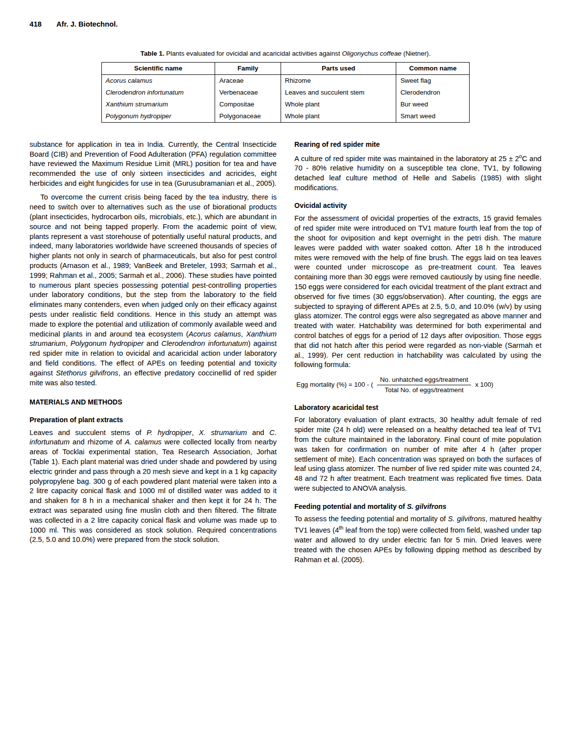418 Afr. J. Biotechnol.
Table 1. Plants evaluated for ovicidal and acaricidal activities against Oligonychus coffeae (Nietner).
| Scientific name | Family | Parts used | Common name |
| --- | --- | --- | --- |
| Acorus calamus | Araceae | Rhizome | Sweet flag |
| Clerodendron infortunatum | Verbenaceae | Leaves and succulent stem | Clerodendron |
| Xanthium strumarium | Compositae | Whole plant | Bur weed |
| Polygonum hydropiper | Polygonaceae | Whole plant | Smart weed |
substance for application in tea in India. Currently, the Central Insecticide Board (CIB) and Prevention of Food Adulteration (PFA) regulation committee have reviewed the Maximum Residue Limit (MRL) position for tea and have recommended the use of only sixteen insecticides and acricides, eight herbicides and eight fungicides for use in tea (Gurusubramanian et al., 2005).
To overcome the current crisis being faced by the tea industry, there is need to switch over to alternatives such as the use of biorational products (plant insecticides, hydrocarbon oils, microbials, etc.), which are abundant in source and not being tapped properly. From the academic point of view, plants represent a vast storehouse of potentially useful natural products, and indeed, many laboratories worldwide have screened thousands of species of higher plants not only in search of pharmaceuticals, but also for pest control products (Arnason et al., 1989; VanBeek and Breteler, 1993; Sarmah et al., 1999; Rahman et al., 2005; Sarmah et al., 2006). These studies have pointed to numerous plant species possessing potential pest-controlling properties under laboratory conditions, but the step from the laboratory to the field eliminates many contenders, even when judged only on their efficacy against pests under realistic field conditions. Hence in this study an attempt was made to explore the potential and utilization of commonly available weed and medicinal plants in and around tea ecosystem (Acorus calamus, Xanthium strumarium, Polygonum hydropiper and Clerodendron infortunatum) against red spider mite in relation to ovicidal and acaricidal action under laboratory and field conditions. The effect of APEs on feeding potential and toxicity against Stethorus gilvifrons, an effective predatory coccinellid of red spider mite was also tested.
MATERIALS AND METHODS
Preparation of plant extracts
Leaves and succulent stems of P. hydropiper, X. strumarium and C. infortunatum and rhizome of A. calamus were collected locally from nearby areas of Tocklai experimental station, Tea Research Association, Jorhat (Table 1). Each plant material was dried under shade and powdered by using electric grinder and pass through a 20 mesh sieve and kept in a 1 kg capacity polypropylene bag. 300 g of each powdered plant material were taken into a 2 litre capacity conical flask and 1000 ml of distilled water was added to it and shaken for 8 h in a mechanical shaker and then kept it for 24 h. The extract was separated using fine muslin cloth and then filtered. The filtrate was collected in a 2 litre capacity conical flask and volume was made up to 1000 ml. This was considered as stock solution. Required concentrations (2.5, 5.0 and 10.0%) were prepared from the stock solution.
Rearing of red spider mite
A culture of red spider mite was maintained in the laboratory at 25 ± 2oC and 70 - 80% relative humidity on a susceptible tea clone, TV1, by following detached leaf culture method of Helle and Sabelis (1985) with slight modifications.
Ovicidal activity
For the assessment of ovicidal properties of the extracts, 15 gravid females of red spider mite were introduced on TV1 mature fourth leaf from the top of the shoot for oviposition and kept overnight in the petri dish. The mature leaves were padded with water soaked cotton. After 18 h the introduced mites were removed with the help of fine brush. The eggs laid on tea leaves were counted under microscope as pre-treatment count. Tea leaves containing more than 30 eggs were removed cautiously by using fine needle. 150 eggs were considered for each ovicidal treatment of the plant extract and observed for five times (30 eggs/observation). After counting, the eggs are subjected to spraying of different APEs at 2.5, 5.0, and 10.0% (w/v) by using glass atomizer. The control eggs were also segregated as above manner and treated with water. Hatchability was determined for both experimental and control batches of eggs for a period of 12 days after oviposition. Those eggs that did not hatch after this period were regarded as non-viable (Sarmah et al., 1999). Per cent reduction in hatchability was calculated by using the following formula:
| Egg mortality (%) = 100 - ( | No. unhatched eggs/treatment Total No. of eggs/treatment | x 100) |
Laboratory acaricidal test
For laboratory evaluation of plant extracts, 30 healthy adult female of red spider mite (24 h old) were released on a healthy detached tea leaf of TV1 from the culture maintained in the laboratory. Final count of mite population was taken for confirmation on number of mite after 4 h (after proper settlement of mite). Each concentration was sprayed on both the surfaces of leaf using glass atomizer. The number of live red spider mite was counted 24, 48 and 72 h after treatment. Each treatment was replicated five times. Data were subjected to ANOVA analysis.
Feeding potential and mortality of S. gilvifrons
To assess the feeding potential and mortality of S. gilvifrons, matured healthy TV1 leaves (4th leaf from the top) were collected from field, washed under tap water and allowed to dry under electric fan for 5 min. Dried leaves were treated with the chosen APEs by following dipping method as described by Rahman et al. (2005).